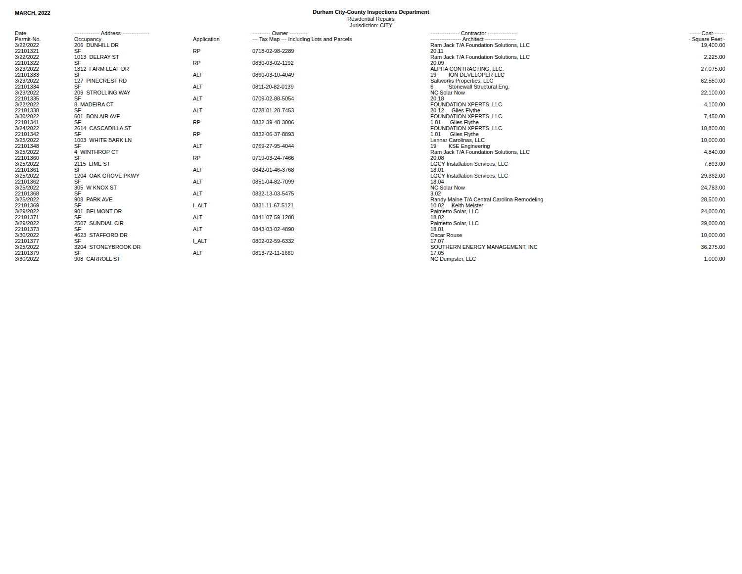MARCH, 2022
Durham City-County Inspections Department
Residential Repairs
Jurisdiction: CITY
| Date | -------------- Address --------------- | | ---------- Owner ---------- | ---------------- Contractor ---------------- | ------ Cost ------ |
| --- | --- | --- | --- | --- | --- |
| Permit-No. | Occupancy | Application | --- Tax Map --- Including Lots and Parcels | ----------------- Architect ----------------- | - Square Feet - |
| 3/22/2022 | 206 DUNHILL DR | | | Ram Jack T/A Foundation Solutions, LLC | 19,400.00 |
| 22101321 | SF | RP | 0718-02-98-2289 | 20.11 | |
| 3/22/2022 | 1013 DELRAY ST | | | Ram Jack T/A Foundation Solutions, LLC | 2,225.00 |
| 22101322 | SF | RP | 0830-03-02-1192 | 20.09 | |
| 3/23/2022 | 1312 FARM LEAF DR | | | ALPHA CONTRACTING, LLC. | 27,075.00 |
| 22101333 | SF | ALT | 0860-03-10-4049 | 19 ION DEVELOPER LLC | |
| 3/23/2022 | 127 PINECREST RD | | | Saltworks Properties, LLC | 62,550.00 |
| 22101334 | SF | ALT | 0811-20-82-0139 | 6 Stonewall Structural Eng. | |
| 3/23/2022 | 209 STROLLING WAY | | | NC Solar Now | 22,100.00 |
| 22101335 | SF | ALT | 0709-02-88-5054 | 20.18 | |
| 3/22/2022 | 8 MADEIRA CT | | | FOUNDATION XPERTS, LLC | 4,100.00 |
| 22101338 | SF | ALT | 0728-01-28-7453 | 20.12 Giles Flythe | |
| 3/30/2022 | 601 BON AIR AVE | | | FOUNDATION XPERTS, LLC | 7,450.00 |
| 22101341 | SF | RP | 0832-39-48-3006 | 1.01 Giles Flythe | |
| 3/24/2022 | 2614 CASCADILLA ST | | | FOUNDATION XPERTS, LLC | 10,800.00 |
| 22101342 | SF | RP | 0832-06-37-8893 | 1.01 Giles Flythe | |
| 3/25/2022 | 1003 WHITE BARK LN | | | Lennar Carolinas, LLC | 10,000.00 |
| 22101348 | SF | ALT | 0769-27-95-4044 | 19 KSE Engineering | |
| 3/25/2022 | 4 WINTHROP CT | | | Ram Jack T/A Foundation Solutions, LLC | 4,840.00 |
| 22101360 | SF | RP | 0719-03-24-7466 | 20.08 | |
| 3/25/2022 | 2115 LIME ST | | | LGCY Installation Services, LLC | 7,893.00 |
| 22101361 | SF | ALT | 0842-01-46-3768 | 18.01 | |
| 3/25/2022 | 1204 OAK GROVE PKWY | | | LGCY Installation Services, LLC | 29,362.00 |
| 22101362 | SF | ALT | 0851-04-82-7099 | 18.04 | |
| 3/25/2022 | 305 W KNOX ST | | | NC Solar Now | 24,783.00 |
| 22101368 | SF | ALT | 0832-13-03-5475 | 3.02 | |
| 3/25/2022 | 908 PARK AVE | | | Randy Maine T/A Central Carolina Remodeling | 28,500.00 |
| 22101369 | SF | I_ALT | 0831-11-67-5121 | 10.02 Keith Meister | |
| 3/29/2022 | 901 BELMONT DR | | | Palmetto Solar, LLC | 24,000.00 |
| 22101371 | SF | ALT | 0841-07-59-1288 | 18.02 | |
| 3/29/2022 | 2507 SUNDIAL CIR | | | Palmetto Solar, LLC | 29,000.00 |
| 22101373 | SF | ALT | 0843-03-02-4890 | 18.01 | |
| 3/30/2022 | 4623 STAFFORD DR | | | Oscar Rouse | 10,000.00 |
| 22101377 | SF | I_ALT | 0802-02-59-6332 | 17.07 | |
| 3/25/2022 | 3204 STONEYBROOK DR | | | SOUTHERN ENERGY MANAGEMENT, INC | 36,275.00 |
| 22101379 | SF | ALT | 0813-72-11-1660 | 17.05 | |
| 3/30/2022 | 908 CARROLL ST | | | NC Dumpster, LLC | 1,000.00 |